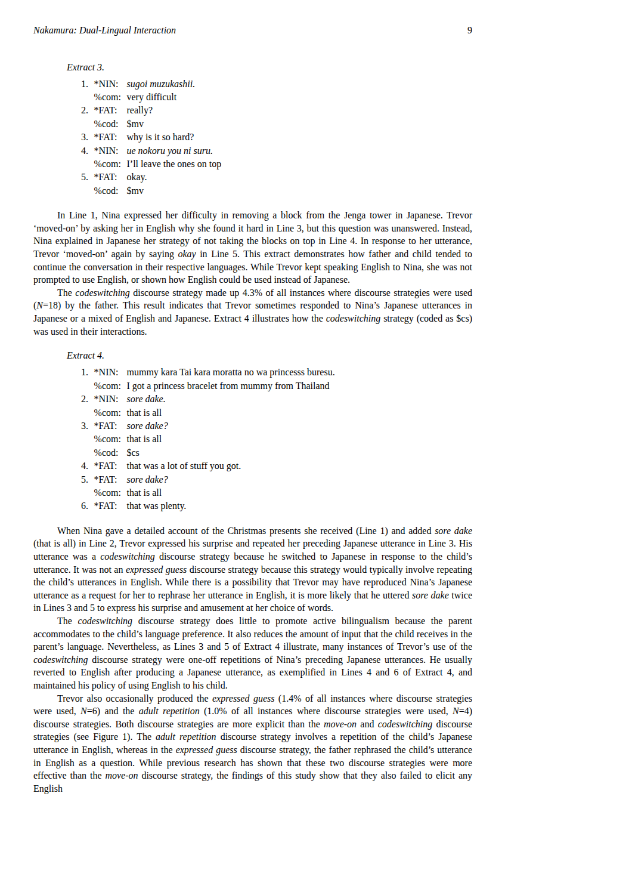Nakamura: Dual-Lingual Interaction 9
Extract 3.
| 1. | *NIN: | sugoi muzukashii. |
| | %com: | very difficult |
| 2. | *FAT: | really? |
| | %cod: | $mv |
| 3. | *FAT: | why is it so hard? |
| 4. | *NIN: | ue nokoru you ni suru. |
| | %com: | I’ll leave the ones on top |
| 5. | *FAT: | okay. |
| | %cod: | $mv |
In Line 1, Nina expressed her difficulty in removing a block from the Jenga tower in Japanese. Trevor ‘moved-on’ by asking her in English why she found it hard in Line 3, but this question was unanswered. Instead, Nina explained in Japanese her strategy of not taking the blocks on top in Line 4. In response to her utterance, Trevor ‘moved-on’ again by saying okay in Line 5. This extract demonstrates how father and child tended to continue the conversation in their respective languages. While Trevor kept speaking English to Nina, she was not prompted to use English, or shown how English could be used instead of Japanese.
The codeswitching discourse strategy made up 4.3% of all instances where discourse strategies were used (N=18) by the father. This result indicates that Trevor sometimes responded to Nina’s Japanese utterances in Japanese or a mixed of English and Japanese. Extract 4 illustrates how the codeswitching strategy (coded as $cs) was used in their interactions.
Extract 4.
| 1. | *NIN: | mummy kara Tai kara moratta no wa princesss buresu. |
| | %com: | I got a princess bracelet from mummy from Thailand |
| 2. | *NIN: | sore dake. |
| | %com: | that is all |
| 3. | *FAT: | sore dake? |
| | %com: | that is all |
| | %cod: | $cs |
| 4. | *FAT: | that was a lot of stuff you got. |
| 5. | *FAT: | sore dake? |
| | %com: | that is all |
| 6. | *FAT: | that was plenty. |
When Nina gave a detailed account of the Christmas presents she received (Line 1) and added sore dake (that is all) in Line 2, Trevor expressed his surprise and repeated her preceding Japanese utterance in Line 3. His utterance was a codeswitching discourse strategy because he switched to Japanese in response to the child’s utterance. It was not an expressed guess discourse strategy because this strategy would typically involve repeating the child’s utterances in English. While there is a possibility that Trevor may have reproduced Nina’s Japanese utterance as a request for her to rephrase her utterance in English, it is more likely that he uttered sore dake twice in Lines 3 and 5 to express his surprise and amusement at her choice of words.
The codeswitching discourse strategy does little to promote active bilingualism because the parent accommodates to the child’s language preference. It also reduces the amount of input that the child receives in the parent’s language. Nevertheless, as Lines 3 and 5 of Extract 4 illustrate, many instances of Trevor’s use of the codeswitching discourse strategy were one-off repetitions of Nina’s preceding Japanese utterances. He usually reverted to English after producing a Japanese utterance, as exemplified in Lines 4 and 6 of Extract 4, and maintained his policy of using English to his child.
Trevor also occasionally produced the expressed guess (1.4% of all instances where discourse strategies were used, N=6) and the adult repetition (1.0% of all instances where discourse strategies were used, N=4) discourse strategies. Both discourse strategies are more explicit than the move-on and codeswitching discourse strategies (see Figure 1). The adult repetition discourse strategy involves a repetition of the child’s Japanese utterance in English, whereas in the expressed guess discourse strategy, the father rephrased the child’s utterance in English as a question. While previous research has shown that these two discourse strategies were more effective than the move-on discourse strategy, the findings of this study show that they also failed to elicit any English